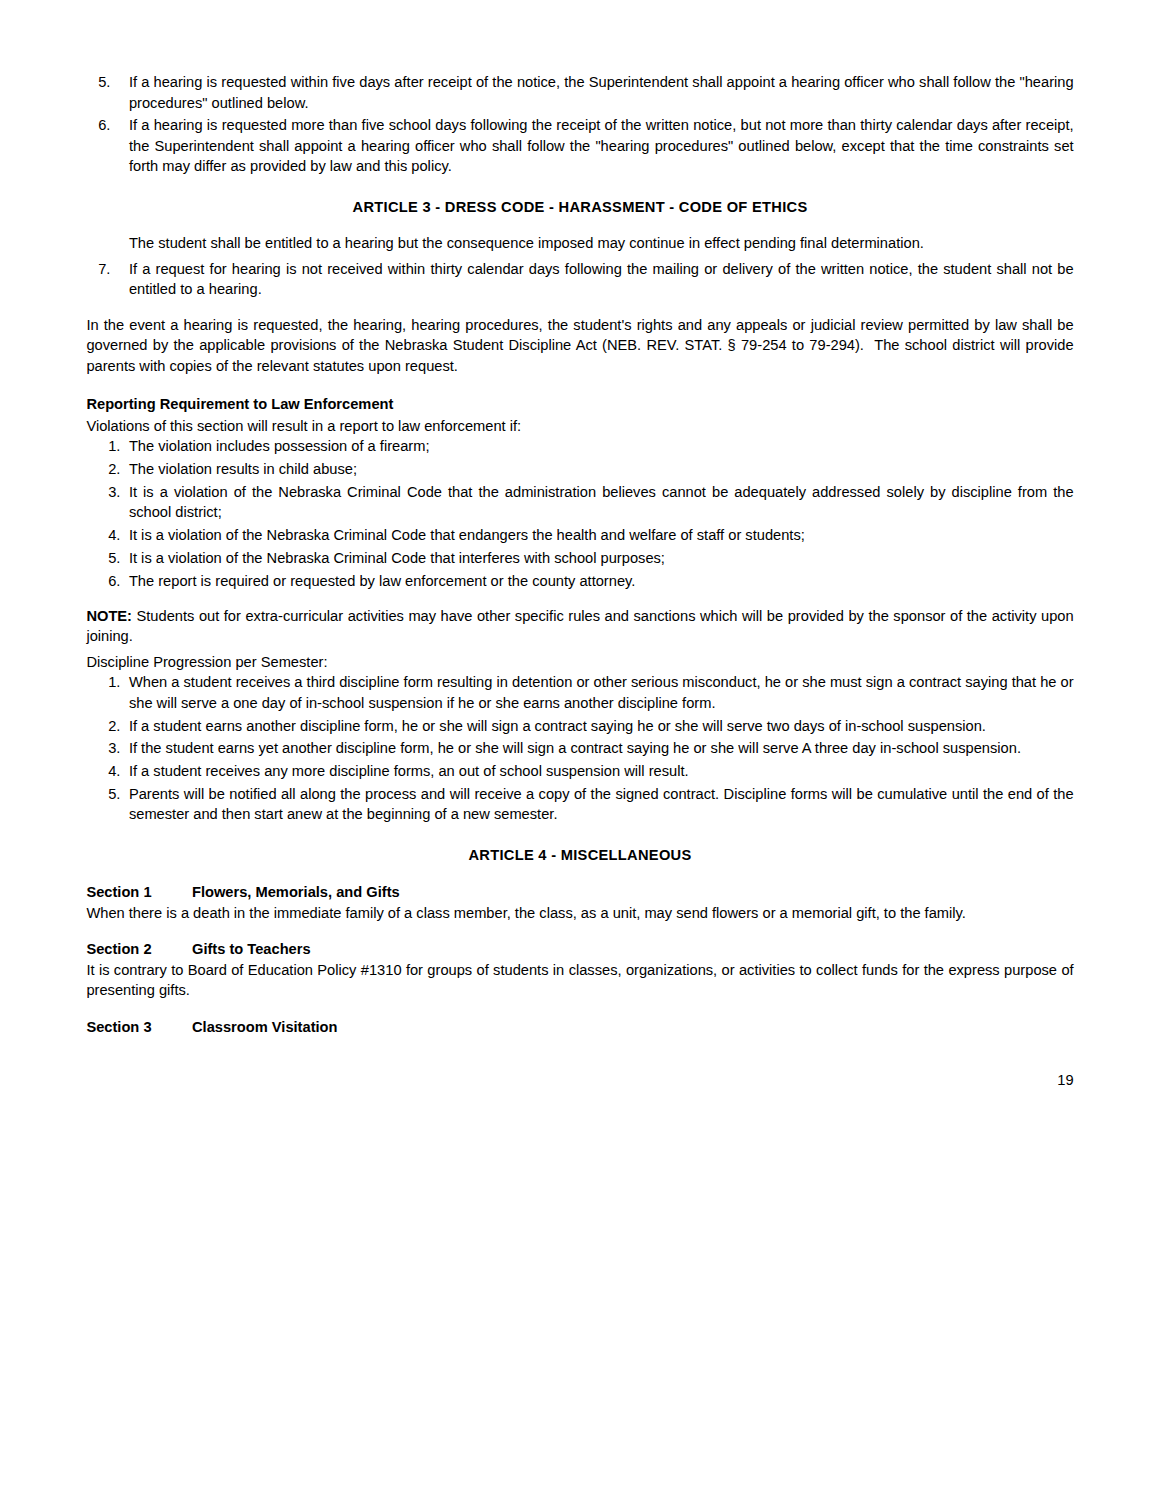If a hearing is requested within five days after receipt of the notice, the Superintendent shall appoint a hearing officer who shall follow the "hearing procedures" outlined below.
If a hearing is requested more than five school days following the receipt of the written notice, but not more than thirty calendar days after receipt, the Superintendent shall appoint a hearing officer who shall follow the "hearing procedures" outlined below, except that the time constraints set forth may differ as provided by law and this policy.
ARTICLE 3 - DRESS CODE - HARASSMENT - CODE OF ETHICS
The student shall be entitled to a hearing but the consequence imposed may continue in effect pending final determination.
If a request for hearing is not received within thirty calendar days following the mailing or delivery of the written notice, the student shall not be entitled to a hearing.
In the event a hearing is requested, the hearing, hearing procedures, the student's rights and any appeals or judicial review permitted by law shall be governed by the applicable provisions of the Nebraska Student Discipline Act (NEB. REV. STAT. § 79-254 to 79-294). The school district will provide parents with copies of the relevant statutes upon request.
Reporting Requirement to Law Enforcement
Violations of this section will result in a report to law enforcement if:
The violation includes possession of a firearm;
The violation results in child abuse;
It is a violation of the Nebraska Criminal Code that the administration believes cannot be adequately addressed solely by discipline from the school district;
It is a violation of the Nebraska Criminal Code that endangers the health and welfare of staff or students;
It is a violation of the Nebraska Criminal Code that interferes with school purposes;
The report is required or requested by law enforcement or the county attorney.
NOTE: Students out for extra-curricular activities may have other specific rules and sanctions which will be provided by the sponsor of the activity upon joining.
Discipline Progression per Semester:
When a student receives a third discipline form resulting in detention or other serious misconduct, he or she must sign a contract saying that he or she will serve a one day of in-school suspension if he or she earns another discipline form.
If a student earns another discipline form, he or she will sign a contract saying he or she will serve two days of in-school suspension.
If the student earns yet another discipline form, he or she will sign a contract saying he or she will serve A three day in-school suspension.
If a student receives any more discipline forms, an out of school suspension will result.
Parents will be notified all along the process and will receive a copy of the signed contract. Discipline forms will be cumulative until the end of the semester and then start anew at the beginning of a new semester.
ARTICLE 4 - MISCELLANEOUS
Section 1 Flowers, Memorials, and Gifts
When there is a death in the immediate family of a class member, the class, as a unit, may send flowers or a memorial gift, to the family.
Section 2 Gifts to Teachers
It is contrary to Board of Education Policy #1310 for groups of students in classes, organizations, or activities to collect funds for the express purpose of presenting gifts.
Section 3 Classroom Visitation
19